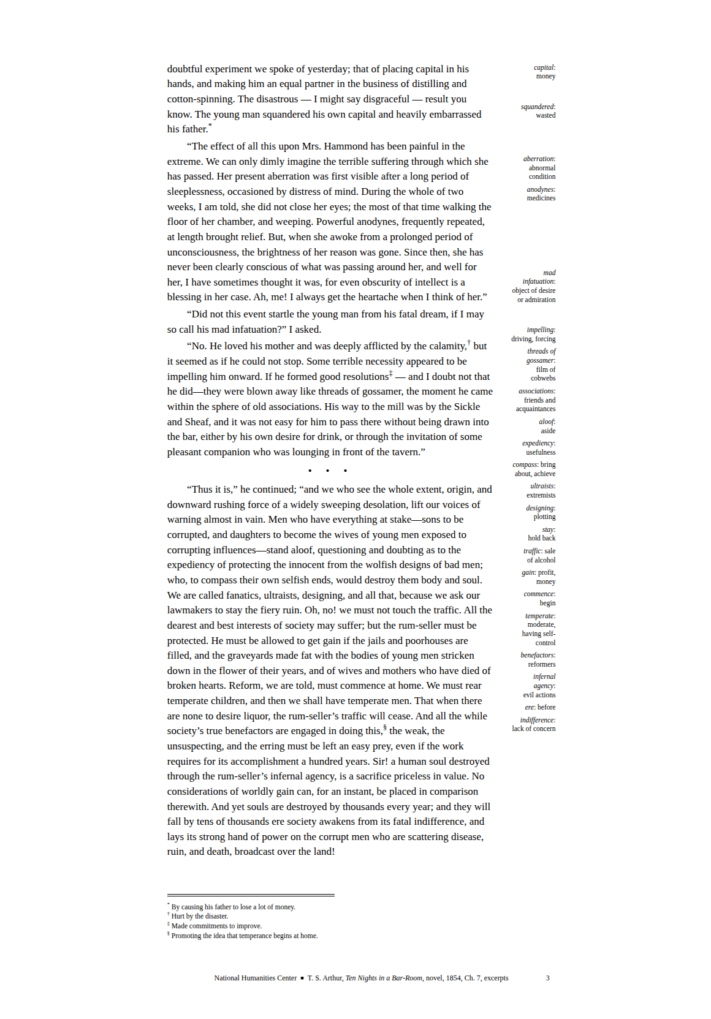doubtful experiment we spoke of yesterday; that of placing capital in his hands, and making him an equal partner in the business of distilling and cotton-spinning. The disastrous — I might say disgraceful — result you know. The young man squandered his own capital and heavily embarrassed his father.*
“The effect of all this upon Mrs. Hammond has been painful in the extreme. We can only dimly imagine the terrible suffering through which she has passed. Her present aberration was first visible after a long period of sleeplessness, occasioned by distress of mind. During the whole of two weeks, I am told, she did not close her eyes; the most of that time walking the floor of her chamber, and weeping. Powerful anodynes, frequently repeated, at length brought relief. But, when she awoke from a prolonged period of unconsciousness, the brightness of her reason was gone. Since then, she has never been clearly conscious of what was passing around her, and well for her, I have sometimes thought it was, for even obscurity of intellect is a blessing in her case. Ah, me! I always get the heartache when I think of her.”
“Did not this event startle the young man from his fatal dream, if I may so call his mad infatuation?” I asked.
“No. He loved his mother and was deeply afflicted by the calamity,† but it seemed as if he could not stop. Some terrible necessity appeared to be impelling him onward. If he formed good resolutions‡ — and I doubt not that he did—they were blown away like threads of gossamer, the moment he came within the sphere of old associations. His way to the mill was by the Sickle and Sheaf, and it was not easy for him to pass there without being drawn into the bar, either by his own desire for drink, or through the invitation of some pleasant companion who was lounging in front of the tavern.”
• • •
“Thus it is,” he continued; “and we who see the whole extent, origin, and downward rushing force of a widely sweeping desolation, lift our voices of warning almost in vain. Men who have everything at stake—sons to be corrupted, and daughters to become the wives of young men exposed to corrupting influences—stand aloof, questioning and doubting as to the expediency of protecting the innocent from the wolfish designs of bad men; who, to compass their own selfish ends, would destroy them body and soul. We are called fanatics, ultraists, designing, and all that, because we ask our lawmakers to stay the fiery ruin. Oh, no! we must not touch the traffic. All the dearest and best interests of society may suffer; but the rum-seller must be protected. He must be allowed to get gain if the jails and poorhouses are filled, and the graveyards made fat with the bodies of young men stricken down in the flower of their years, and of wives and mothers who have died of broken hearts. Reform, we are told, must commence at home. We must rear temperate children, and then we shall have temperate men. That when there are none to desire liquor, the rum-seller’s traffic will cease. And all the while society’s true benefactors are engaged in doing this,§ the weak, the unsuspecting, and the erring must be left an easy prey, even if the work requires for its accomplishment a hundred years. Sir! a human soul destroyed through the rum-seller’s infernal agency, is a sacrifice priceless in value. No considerations of worldly gain can, for an instant, be placed in comparison therewith. And yet souls are destroyed by thousands every year; and they will fall by tens of thousands ere society awakens from its fatal indifference, and lays its strong hand of power on the corrupt men who are scattering disease, ruin, and death, broadcast over the land!
capital:
money
squandered:
wasted
aberration:
abnormal
condition
anodynes:
medicines
mad infatuation:
object of desire
or admiration
impelling:
driving, forcing
threads of
gossamer:
film of
cobwebs
associations:
friends and
acquaintances
aloof:
aside
expediency:
usefulness
compass: bring
about, achieve
ultraists:
extremists
designing:
plotting
stay:
hold back
traffic: sale
of alcohol
gain: profit,
money
commence:
begin
temperate:
moderate,
having self-
control
benefactors:
reformers
infernal agency:
evil actions
ere: before
indifference:
lack of concern
* By causing his father to lose a lot of money.
† Hurt by the disaster.
‡ Made commitments to improve.
§ Promoting the idea that temperance begins at home.
National Humanities Center ■ T. S. Arthur, Ten Nights in a Bar-Room, novel, 1854, Ch. 7, excerpts 3